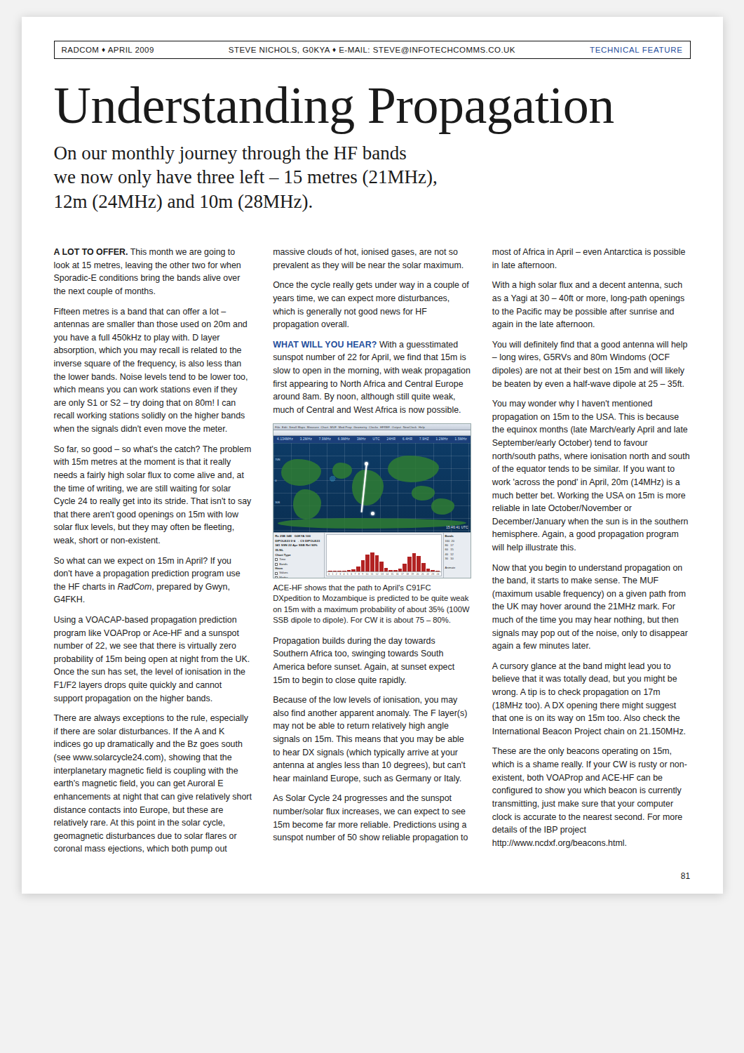RADCOM ♦ APRIL 2009 STEVE NICHOLS, G0KYA ♦ E-MAIL: STEVE@INFOTECHCOMMS.CO.UK TECHNICAL FEATURE
Understanding Propagation
On our monthly journey through the HF bands
we now only have three left – 15 metres (21MHz),
12m (24MHz) and 10m (28MHz).
A LOT TO OFFER. This month we are going to look at 15 metres, leaving the other two for when Sporadic-E conditions bring the bands alive over the next couple of months.
Fifteen metres is a band that can offer a lot – antennas are smaller than those used on 20m and you have a full 450kHz to play with. D layer absorption, which you may recall is related to the inverse square of the frequency, is also less than the lower bands. Noise levels tend to be lower too, which means you can work stations even if they are only S1 or S2 – try doing that on 80m! I can recall working stations solidly on the higher bands when the signals didn't even move the meter.
So far, so good – so what's the catch? The problem with 15m metres at the moment is that it really needs a fairly high solar flux to come alive and, at the time of writing, we are still waiting for solar Cycle 24 to really get into its stride. That isn't to say that there aren't good openings on 15m with low solar flux levels, but they may often be fleeting, weak, short or non-existent.
So what can we expect on 15m in April? If you don't have a propagation prediction program use the HF charts in RadCom, prepared by Gwyn, G4FKH.
Using a VOACAP-based propagation prediction program like VOAProp or Ace-HF and a sunspot number of 22, we see that there is virtually zero probability of 15m being open at night from the UK. Once the sun has set, the level of ionisation in the F1/F2 layers drops quite quickly and cannot support propagation on the higher bands.
There are always exceptions to the rule, especially if there are solar disturbances. If the A and K indices go up dramatically and the Bz goes south (see www.solarcycle24.com), showing that the interplanetary magnetic field is coupling with the earth's magnetic field, you can get Auroral E enhancements at night that can give relatively short distance contacts into Europe, but these are relatively rare. At this point in the solar cycle, geomagnetic disturbances due to solar flares or coronal mass ejections, which both pump out massive clouds of hot, ionised gases, are not so prevalent as they will be near the solar maximum.
Once the cycle really gets under way in a couple of years time, we can expect more disturbances, which is generally not good news for HF propagation overall.
WHAT WILL YOU HEAR? With a guesstimated sunspot number of 22 for April, we find that 15m is slow to open in the morning, with weak propagation first appearing to North Africa and Central Europe around 8am. By noon, although still quite weak, much of Central and West Africa is now possible.
File Edit Small Maps Measure Chart MUF Mod Prop Geometry Clocks HFREF Output NewClock Help
4.134MHz 3.2MHz 7.9MHz 6.9MHz 3MHz UTC 24HR 6.4HR 7.9HZ 1.2MHz 1.5MHz
70N
0
30S
15:46:41 UTC
Rx 25B 34E G0KYA 100 DIPOLE23 5°4 → C9 DIPOLE23 341 SSN 22 Apr SSB Rel 90% 35.NL
Chart Type
Time
Bands
Hmm
Values
Modes
Grid Lines
0123456789101112131415161718192021222324
Bands
160 20
80 17
60 15
40 12
30 10
Animate
ACE-HF shows that the path to April's C91FC DXpedition to Mozambique is predicted to be quite weak on 15m with a maximum probability of about 35% (100W SSB dipole to dipole). For CW it is about 75 – 80%.
Propagation builds during the day towards Southern Africa too, swinging towards South America before sunset. Again, at sunset expect 15m to begin to close quite rapidly.
Because of the low levels of ionisation, you may also find another apparent anomaly. The F layer(s) may not be able to return relatively high angle signals on 15m. This means that you may be able to hear DX signals (which typically arrive at your antenna at angles less than 10 degrees), but can't hear mainland Europe, such as Germany or Italy.
As Solar Cycle 24 progresses and the sunspot number/solar flux increases, we can expect to see 15m become far more reliable. Predictions using a sunspot number of 50 show reliable propagation to most of Africa in April – even Antarctica is possible in late afternoon.
With a high solar flux and a decent antenna, such as a Yagi at 30 – 40ft or more, long-path openings to the Pacific may be possible after sunrise and again in the late afternoon.
You will definitely find that a good antenna will help – long wires, G5RVs and 80m Windoms (OCF dipoles) are not at their best on 15m and will likely be beaten by even a half-wave dipole at 25 – 35ft.
You may wonder why I haven't mentioned propagation on 15m to the USA. This is because the equinox months (late March/early April and late September/early October) tend to favour north/south paths, where ionisation north and south of the equator tends to be similar. If you want to work 'across the pond' in April, 20m (14MHz) is a much better bet. Working the USA on 15m is more reliable in late October/November or December/January when the sun is in the southern hemisphere. Again, a good propagation program will help illustrate this.
Now that you begin to understand propagation on the band, it starts to make sense. The MUF (maximum usable frequency) on a given path from the UK may hover around the 21MHz mark. For much of the time you may hear nothing, but then signals may pop out of the noise, only to disappear again a few minutes later.
A cursory glance at the band might lead you to believe that it was totally dead, but you might be wrong. A tip is to check propagation on 17m (18MHz too). A DX opening there might suggest that one is on its way on 15m too. Also check the International Beacon Project chain on 21.150MHz.
These are the only beacons operating on 15m, which is a shame really. If your CW is rusty or non-existent, both VOAProp and ACE-HF can be configured to show you which beacon is currently transmitting, just make sure that your computer clock is accurate to the nearest second. For more details of the IBP project http://www.ncdxf.org/beacons.html.
81